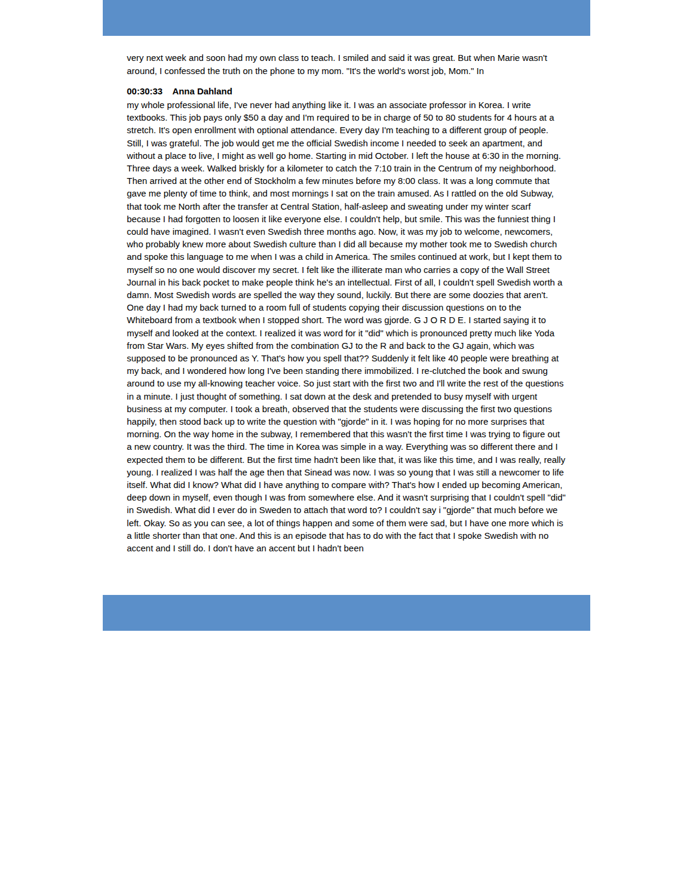very next week and soon had my own class to teach. I smiled and said it was great. But when Marie wasn't around, I confessed the truth on the phone to my mom. "It's the world's worst job, Mom." In
00:30:33 Anna Dahland
my whole professional life, I've never had anything like it. I was an associate professor in Korea. I write textbooks. This job pays only $50 a day and I'm required to be in charge of 50 to 80 students for 4 hours at a stretch. It's open enrollment with optional attendance. Every day I'm teaching to a different group of people. Still, I was grateful. The job would get me the official Swedish income I needed to seek an apartment, and without a place to live, I might as well go home. Starting in mid October. I left the house at 6:30 in the morning. Three days a week. Walked briskly for a kilometer to catch the 7:10 train in the Centrum of my neighborhood. Then arrived at the other end of Stockholm a few minutes before my 8:00 class. It was a long commute that gave me plenty of time to think, and most mornings I sat on the train amused. As I rattled on the old Subway, that took me North after the transfer at Central Station, half-asleep and sweating under my winter scarf because I had forgotten to loosen it like everyone else. I couldn't help, but smile. This was the funniest thing I could have imagined. I wasn't even Swedish three months ago. Now, it was my job to welcome, newcomers, who probably knew more about Swedish culture than I did all because my mother took me to Swedish church and spoke this language to me when I was a child in America. The smiles continued at work, but I kept them to myself so no one would discover my secret. I felt like the illiterate man who carries a copy of the Wall Street Journal in his back pocket to make people think he's an intellectual. First of all, I couldn't spell Swedish worth a damn. Most Swedish words are spelled the way they sound, luckily. But there are some doozies that aren't. One day I had my back turned to a room full of students copying their discussion questions on to the Whiteboard from a textbook when I stopped short. The word was gjorde. G J O R D E. I started saying it to myself and looked at the context. I realized it was word for it "did" which is pronounced pretty much like Yoda from Star Wars. My eyes shifted from the combination GJ to the R and back to the GJ again, which was supposed to be pronounced as Y. That's how you spell that?? Suddenly it felt like 40 people were breathing at my back, and I wondered how long I've been standing there immobilized. I re-clutched the book and swung around to use my all-knowing teacher voice. So just start with the first two and I'll write the rest of the questions in a minute. I just thought of something. I sat down at the desk and pretended to busy myself with urgent business at my computer. I took a breath, observed that the students were discussing the first two questions happily, then stood back up to write the question with "gjorde" in it. I was hoping for no more surprises that morning. On the way home in the subway, I remembered that this wasn't the first time I was trying to figure out a new country. It was the third. The time in Korea was simple in a way. Everything was so different there and I expected them to be different. But the first time hadn't been like that, it was like this time, and I was really, really young. I realized I was half the age then that Sinead was now. I was so young that I was still a newcomer to life itself. What did I know? What did I have anything to compare with? That's how I ended up becoming American, deep down in myself, even though I was from somewhere else. And it wasn't surprising that I couldn't spell "did" in Swedish. What did I ever do in Sweden to attach that word to? I couldn't say i "gjorde" that much before we left. Okay. So as you can see, a lot of things happen and some of them were sad, but I have one more which is a little shorter than that one. And this is an episode that has to do with the fact that I spoke Swedish with no accent and I still do. I don't have an accent but I hadn't been